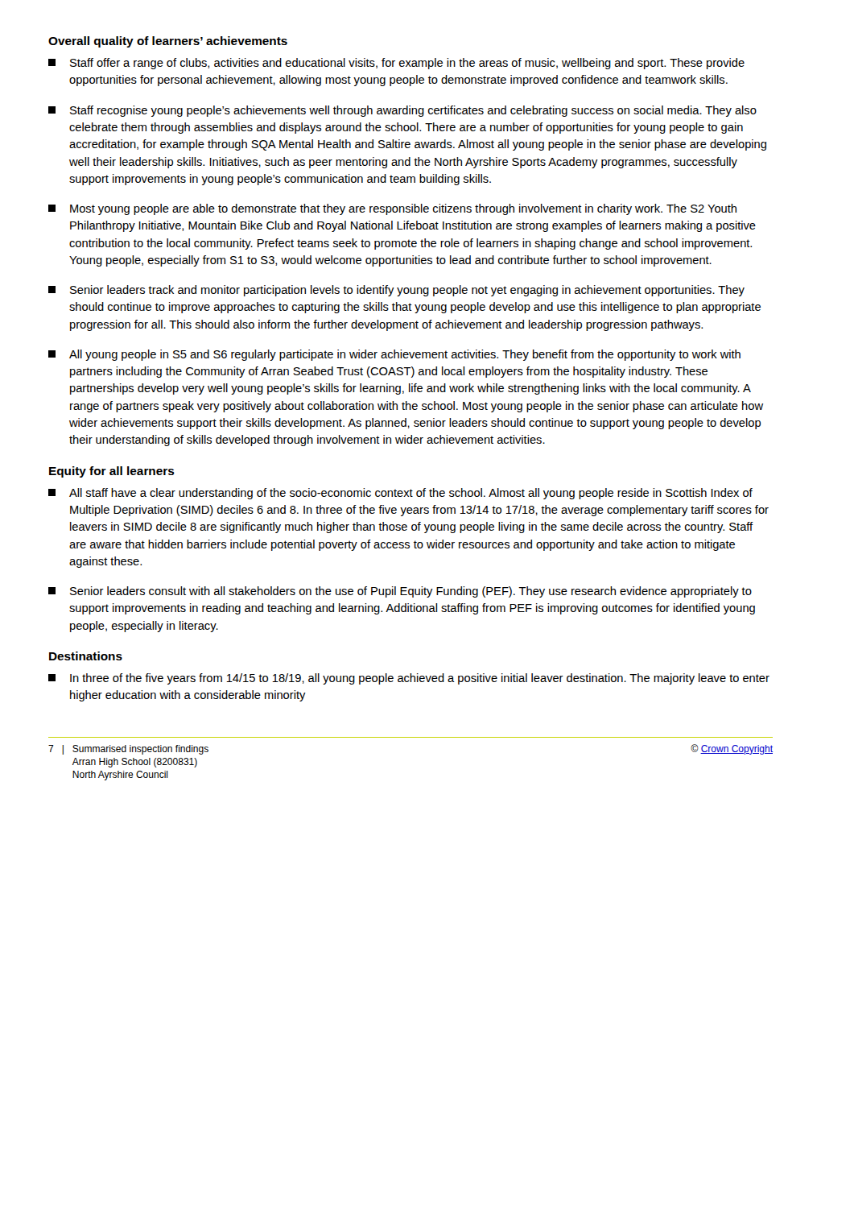Overall quality of learners’ achievements
Staff offer a range of clubs, activities and educational visits, for example in the areas of music, wellbeing and sport. These provide opportunities for personal achievement, allowing most young people to demonstrate improved confidence and teamwork skills.
Staff recognise young people’s achievements well through awarding certificates and celebrating success on social media. They also celebrate them through assemblies and displays around the school. There are a number of opportunities for young people to gain accreditation, for example through SQA Mental Health and Saltire awards. Almost all young people in the senior phase are developing well their leadership skills. Initiatives, such as peer mentoring and the North Ayrshire Sports Academy programmes, successfully support improvements in young people’s communication and team building skills.
Most young people are able to demonstrate that they are responsible citizens through involvement in charity work. The S2 Youth Philanthropy Initiative, Mountain Bike Club and Royal National Lifeboat Institution are strong examples of learners making a positive contribution to the local community. Prefect teams seek to promote the role of learners in shaping change and school improvement. Young people, especially from S1 to S3, would welcome opportunities to lead and contribute further to school improvement.
Senior leaders track and monitor participation levels to identify young people not yet engaging in achievement opportunities. They should continue to improve approaches to capturing the skills that young people develop and use this intelligence to plan appropriate progression for all. This should also inform the further development of achievement and leadership progression pathways.
All young people in S5 and S6 regularly participate in wider achievement activities. They benefit from the opportunity to work with partners including the Community of Arran Seabed Trust (COAST) and local employers from the hospitality industry. These partnerships develop very well young people’s skills for learning, life and work while strengthening links with the local community. A range of partners speak very positively about collaboration with the school. Most young people in the senior phase can articulate how wider achievements support their skills development. As planned, senior leaders should continue to support young people to develop their understanding of skills developed through involvement in wider achievement activities.
Equity for all learners
All staff have a clear understanding of the socio-economic context of the school. Almost all young people reside in Scottish Index of Multiple Deprivation (SIMD) deciles 6 and 8. In three of the five years from 13/14 to 17/18, the average complementary tariff scores for leavers in SIMD decile 8 are significantly much higher than those of young people living in the same decile across the country. Staff are aware that hidden barriers include potential poverty of access to wider resources and opportunity and take action to mitigate against these.
Senior leaders consult with all stakeholders on the use of Pupil Equity Funding (PEF). They use research evidence appropriately to support improvements in reading and teaching and learning. Additional staffing from PEF is improving outcomes for identified young people, especially in literacy.
Destinations
In three of the five years from 14/15 to 18/19, all young people achieved a positive initial leaver destination. The majority leave to enter higher education with a considerable minority
7 | Summarised inspection findings
Arran High School (8200831)
North Ayrshire Council
© Crown Copyright